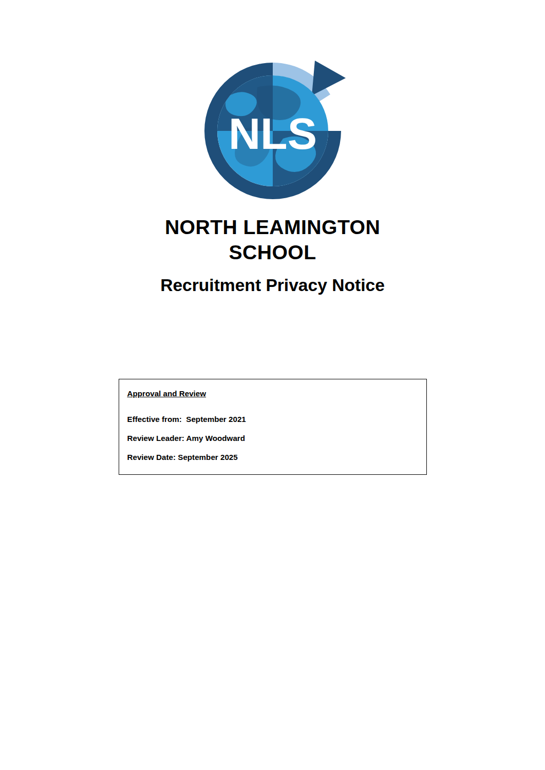NLS
NORTH LEAMINGTON
SCHOOL
Recruitment Privacy Notice
Approval and Review
Effective from: September 2021
Review Leader: Amy Woodward
Review Date: September 2025